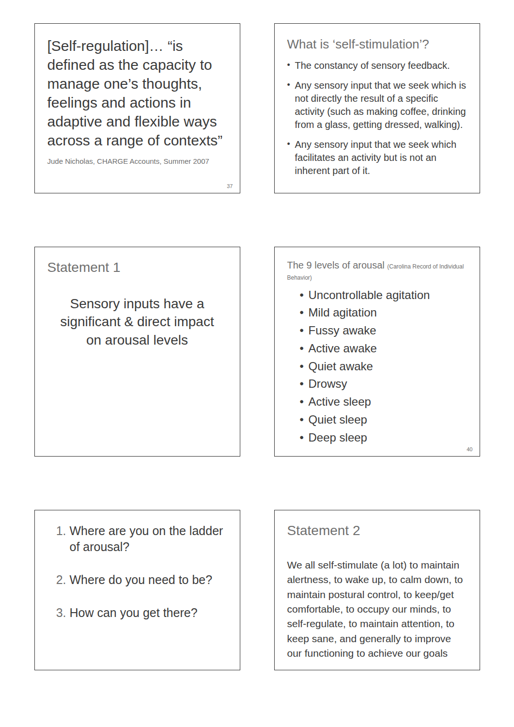[Self-regulation]… “is defined as the capacity to manage one’s thoughts, feelings and actions in adaptive and flexible ways across a range of contexts”
Jude Nicholas, CHARGE Accounts, Summer 2007
37
What is ‘self-stimulation’?
The constancy of sensory feedback.
Any sensory input that we seek which is not directly the result of a specific activity (such as making coffee, drinking from a glass, getting dressed, walking).
Any sensory input that we seek which facilitates an activity but is not an inherent part of it.
Statement 1
Sensory inputs have a significant & direct impact on arousal levels
The 9 levels of arousal (Carolina Record of Individual Behavior)
Uncontrollable agitation
Mild agitation
Fussy awake
Active awake
Quiet awake
Drowsy
Active sleep
Quiet sleep
Deep sleep
40
Where are you on the ladder of arousal?
Where do you need to be?
How can you get there?
Statement 2
We all self-stimulate (a lot) to maintain alertness, to wake up, to calm down, to maintain postural control, to keep/get comfortable, to occupy our minds, to self-regulate, to maintain attention, to keep sane, and generally to improve our functioning to achieve our goals